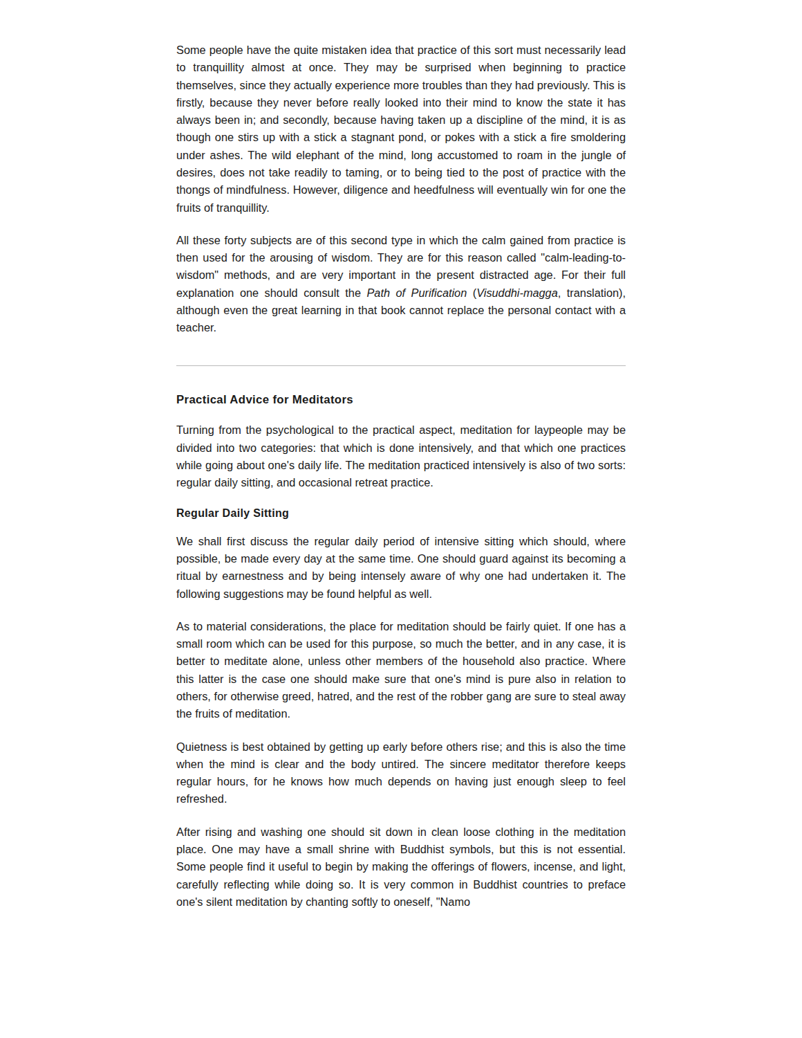Some people have the quite mistaken idea that practice of this sort must necessarily lead to tranquillity almost at once. They may be surprised when beginning to practice themselves, since they actually experience more troubles than they had previously. This is firstly, because they never before really looked into their mind to know the state it has always been in; and secondly, because having taken up a discipline of the mind, it is as though one stirs up with a stick a stagnant pond, or pokes with a stick a fire smoldering under ashes. The wild elephant of the mind, long accustomed to roam in the jungle of desires, does not take readily to taming, or to being tied to the post of practice with the thongs of mindfulness. However, diligence and heedfulness will eventually win for one the fruits of tranquillity.
All these forty subjects are of this second type in which the calm gained from practice is then used for the arousing of wisdom. They are for this reason called "calm-leading-to-wisdom" methods, and are very important in the present distracted age. For their full explanation one should consult the Path of Purification (Visuddhi-magga, translation), although even the great learning in that book cannot replace the personal contact with a teacher.
Practical Advice for Meditators
Turning from the psychological to the practical aspect, meditation for laypeople may be divided into two categories: that which is done intensively, and that which one practices while going about one's daily life. The meditation practiced intensively is also of two sorts: regular daily sitting, and occasional retreat practice.
Regular Daily Sitting
We shall first discuss the regular daily period of intensive sitting which should, where possible, be made every day at the same time. One should guard against its becoming a ritual by earnestness and by being intensely aware of why one had undertaken it. The following suggestions may be found helpful as well.
As to material considerations, the place for meditation should be fairly quiet. If one has a small room which can be used for this purpose, so much the better, and in any case, it is better to meditate alone, unless other members of the household also practice. Where this latter is the case one should make sure that one's mind is pure also in relation to others, for otherwise greed, hatred, and the rest of the robber gang are sure to steal away the fruits of meditation.
Quietness is best obtained by getting up early before others rise; and this is also the time when the mind is clear and the body untired. The sincere meditator therefore keeps regular hours, for he knows how much depends on having just enough sleep to feel refreshed.
After rising and washing one should sit down in clean loose clothing in the meditation place. One may have a small shrine with Buddhist symbols, but this is not essential. Some people find it useful to begin by making the offerings of flowers, incense, and light, carefully reflecting while doing so. It is very common in Buddhist countries to preface one's silent meditation by chanting softly to oneself, "Namo